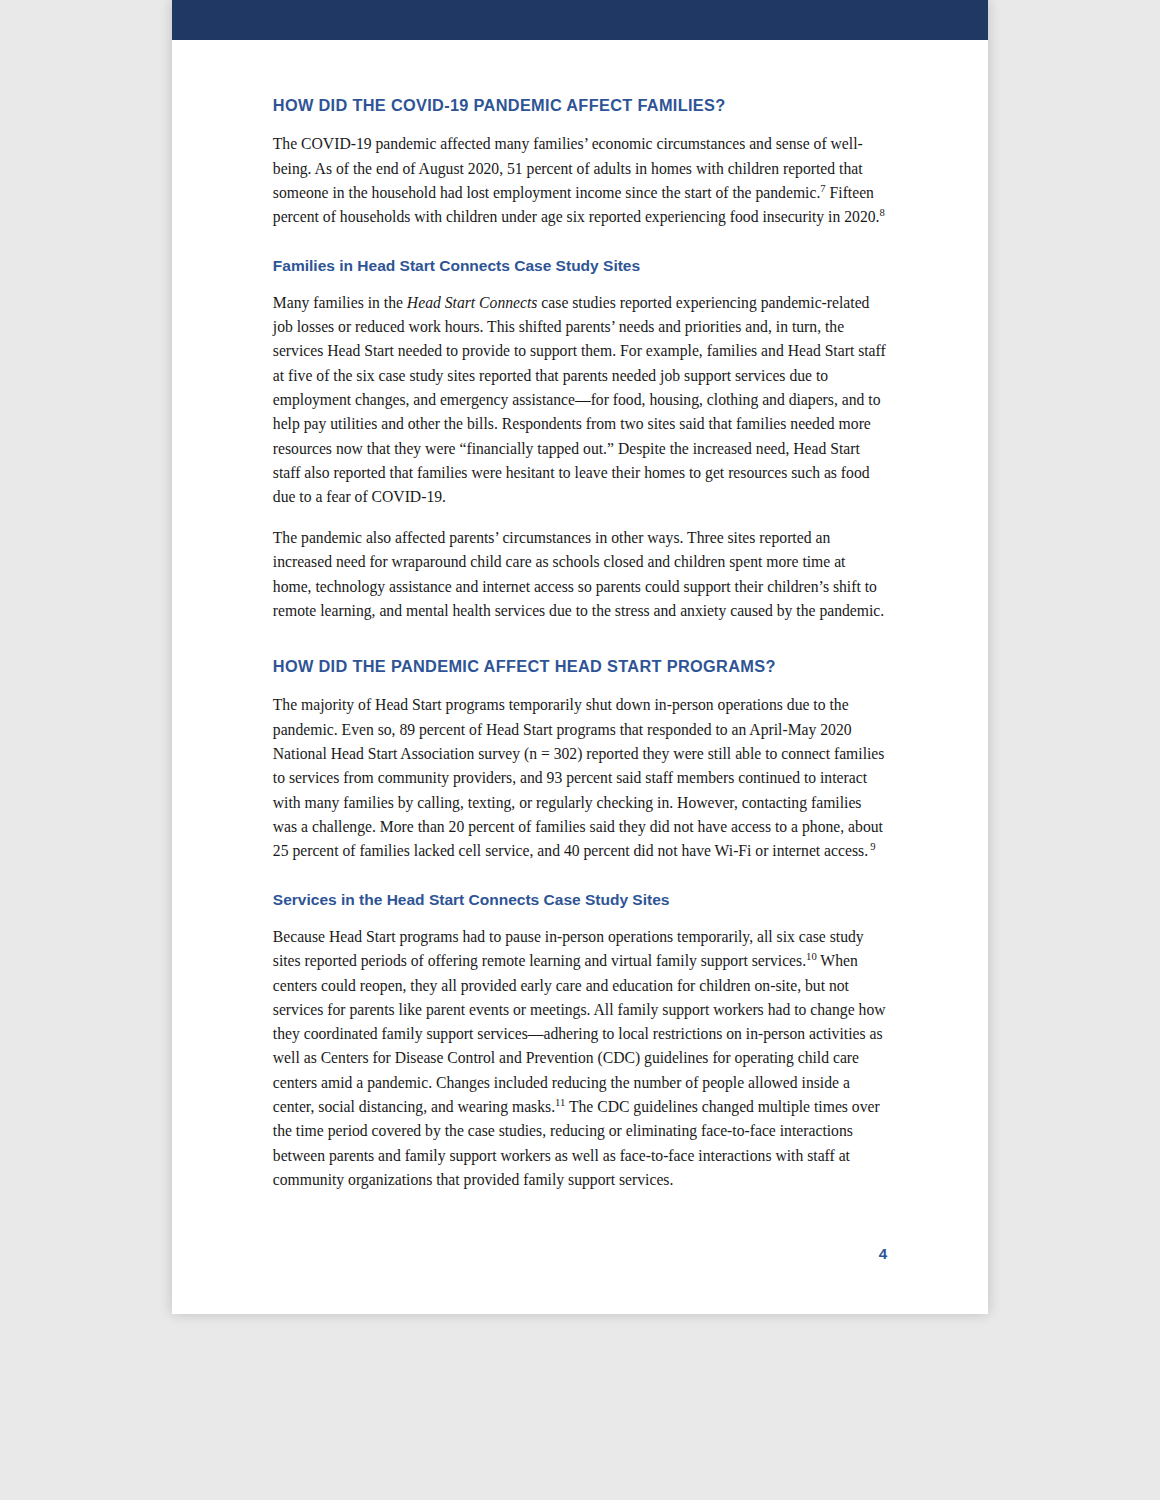How did the COVID-19 pandemic affect families?
The COVID-19 pandemic affected many families’ economic circumstances and sense of well-being. As of the end of August 2020, 51 percent of adults in homes with children reported that someone in the household had lost employment income since the start of the pandemic.7 Fifteen percent of households with children under age six reported experiencing food insecurity in 2020.8
Families in Head Start Connects Case Study Sites
Many families in the Head Start Connects case studies reported experiencing pandemic-related job losses or reduced work hours. This shifted parents’ needs and priorities and, in turn, the services Head Start needed to provide to support them. For example, families and Head Start staff at five of the six case study sites reported that parents needed job support services due to employment changes, and emergency assistance—for food, housing, clothing and diapers, and to help pay utilities and other the bills. Respondents from two sites said that families needed more resources now that they were “financially tapped out.” Despite the increased need, Head Start staff also reported that families were hesitant to leave their homes to get resources such as food due to a fear of COVID-19.
The pandemic also affected parents’ circumstances in other ways. Three sites reported an increased need for wraparound child care as schools closed and children spent more time at home, technology assistance and internet access so parents could support their children’s shift to remote learning, and mental health services due to the stress and anxiety caused by the pandemic.
How did the pandemic affect Head Start programs?
The majority of Head Start programs temporarily shut down in-person operations due to the pandemic. Even so, 89 percent of Head Start programs that responded to an April-May 2020 National Head Start Association survey (n = 302) reported they were still able to connect families to services from community providers, and 93 percent said staff members continued to interact with many families by calling, texting, or regularly checking in. However, contacting families was a challenge. More than 20 percent of families said they did not have access to a phone, about 25 percent of families lacked cell service, and 40 percent did not have Wi-Fi or internet access. 9
Services in the Head Start Connects Case Study Sites
Because Head Start programs had to pause in-person operations temporarily, all six case study sites reported periods of offering remote learning and virtual family support services.10 When centers could reopen, they all provided early care and education for children on-site, but not services for parents like parent events or meetings. All family support workers had to change how they coordinated family support services—adhering to local restrictions on in-person activities as well as Centers for Disease Control and Prevention (CDC) guidelines for operating child care centers amid a pandemic. Changes included reducing the number of people allowed inside a center, social distancing, and wearing masks.11 The CDC guidelines changed multiple times over the time period covered by the case studies, reducing or eliminating face-to-face interactions between parents and family support workers as well as face-to-face interactions with staff at community organizations that provided family support services.
4